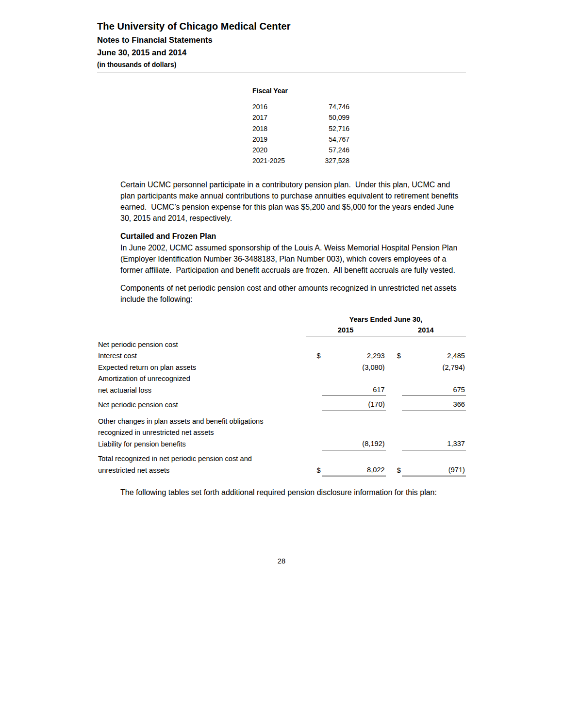The University of Chicago Medical Center
Notes to Financial Statements
June 30, 2015 and 2014
(in thousands of dollars)
Fiscal Year
| 2016 | 74,746 |
| 2017 | 50,099 |
| 2018 | 52,716 |
| 2019 | 54,767 |
| 2020 | 57,246 |
| 2021-2025 | 327,528 |
Certain UCMC personnel participate in a contributory pension plan. Under this plan, UCMC and plan participants make annual contributions to purchase annuities equivalent to retirement benefits earned. UCMC’s pension expense for this plan was $5,200 and $5,000 for the years ended June 30, 2015 and 2014, respectively.
Curtailed and Frozen Plan
In June 2002, UCMC assumed sponsorship of the Louis A. Weiss Memorial Hospital Pension Plan (Employer Identification Number 36-3488183, Plan Number 003), which covers employees of a former affiliate. Participation and benefit accruals are frozen. All benefit accruals are fully vested.
Components of net periodic pension cost and other amounts recognized in unrestricted net assets include the following:
| | Years Ended June 30, |
| | 2015 | 2014 |
| Net periodic pension cost | | | | |
| Interest cost | $ | 2,293 | $ | 2,485 |
| Expected return on plan assets | | (3,080) | | (2,794) |
| Amortization of unrecognized | | | | |
| net actuarial loss | | 617 | | 675 |
| Net periodic pension cost | | (170) | | 366 |
| Other changes in plan assets and benefit obligations | | | | |
| recognized in unrestricted net assets | | | | |
| Liability for pension benefits | | (8,192) | | 1,337 |
| Total recognized in net periodic pension cost and | | | | |
| unrestricted net assets | $ | 8,022 | $ | (971) |
The following tables set forth additional required pension disclosure information for this plan:
28